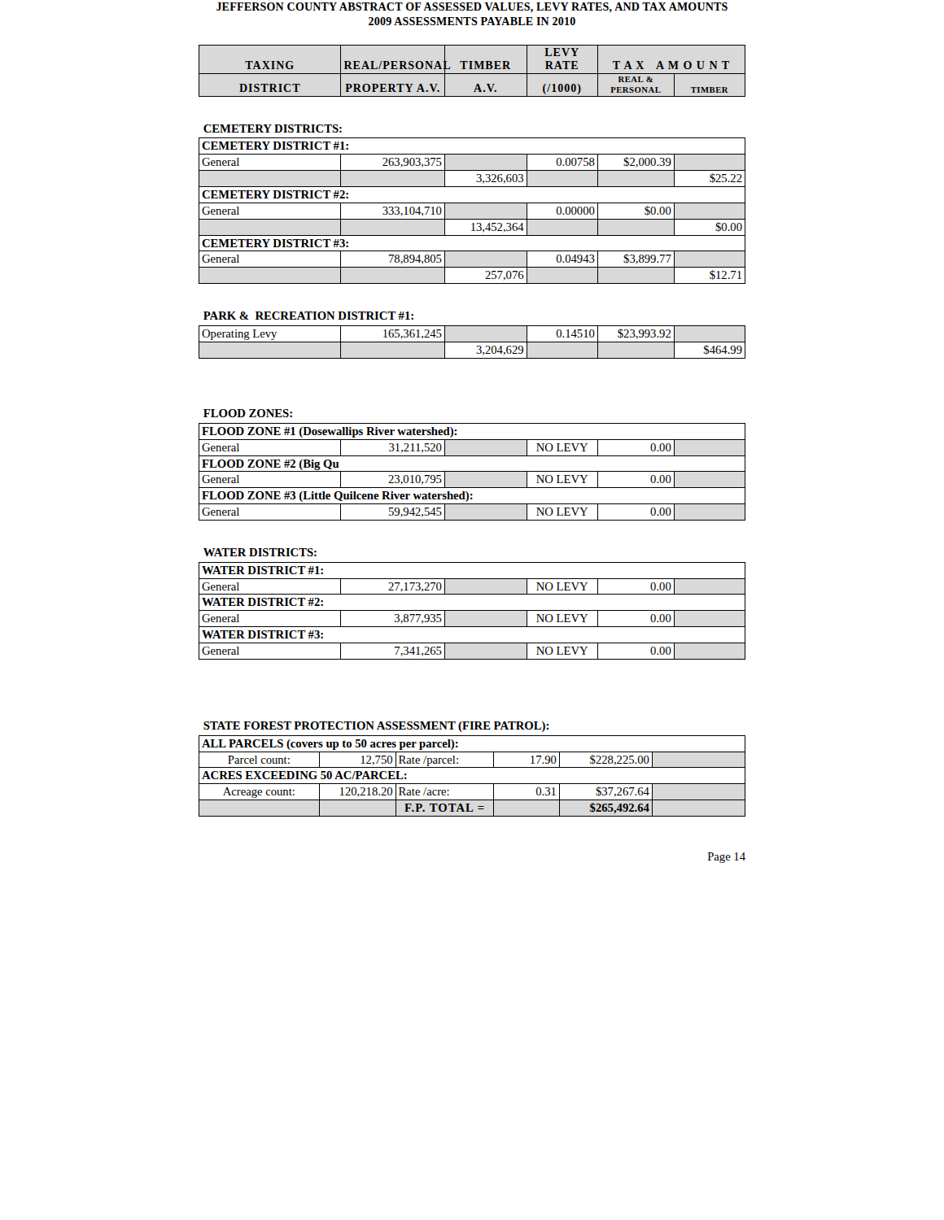JEFFERSON COUNTY ABSTRACT OF ASSESSED VALUES, LEVY RATES, AND TAX AMOUNTS 2009 ASSESSMENTS PAYABLE IN 2010
| TAXING | REAL/PERSONAL | TIMBER | LEVY RATE | T A X A M O U N T |
| DISTRICT | PROPERTY A.V. | A.V. | (/1000) | REAL & PERSONAL | TIMBER |
CEMETERY DISTRICTS:
| CEMETERY DISTRICT #1: |
| General | 263,903,375 | | 0.00758 | $2,000.39 | |
| | | 3,326,603 | | | $25.22 |
| CEMETERY DISTRICT #2: |
| General | 333,104,710 | | 0.00000 | $0.00 | |
| | | 13,452,364 | | | $0.00 |
| CEMETERY DISTRICT #3: |
| General | 78,894,805 | | 0.04943 | $3,899.77 | |
| | | 257,076 | | | $12.71 |
PARK & RECREATION DISTRICT #1:
| Operating Levy | 165,361,245 | | 0.14510 | $23,993.92 | |
| | | 3,204,629 | | | $464.99 |
FLOOD ZONES:
| FLOOD ZONE #1 (Dosewallips River watershed): |
| General | 31,211,520 | | NO LEVY | 0.00 | |
| FLOOD ZONE #2 (Big Q u |
| General | 23,010,795 | | NO LEVY | 0.00 | |
| FLOOD ZONE #3 (Little Quilcene River watershed): |
| General | 59,942,545 | | NO LEVY | 0.00 | |
WATER DISTRICTS:
| WATER DISTRICT #1: |
| General | 27,173,270 | | NO LEVY | 0.00 | |
| WATER DISTRICT #2: |
| General | 3,877,935 | | NO LEVY | 0.00 | |
| WATER DISTRICT #3: |
| General | 7,341,265 | | NO LEVY | 0.00 | |
STATE FOREST PROTECTION ASSESSMENT (FIRE PATROL):
| ALL PARCELS (covers up to 50 acres per parcel): |
| Parcel count: | 12,750 | Rate /parcel: | 17.90 | $228,225.00 | |
| ACRES EXCEEDING 50 AC/PARCEL: |
| Acreage count: | 120,218.20 | Rate /acre: | 0.31 | $37,267.64 | |
| | | F.P. TOTAL = | | $265,492.64 | |
Page 14